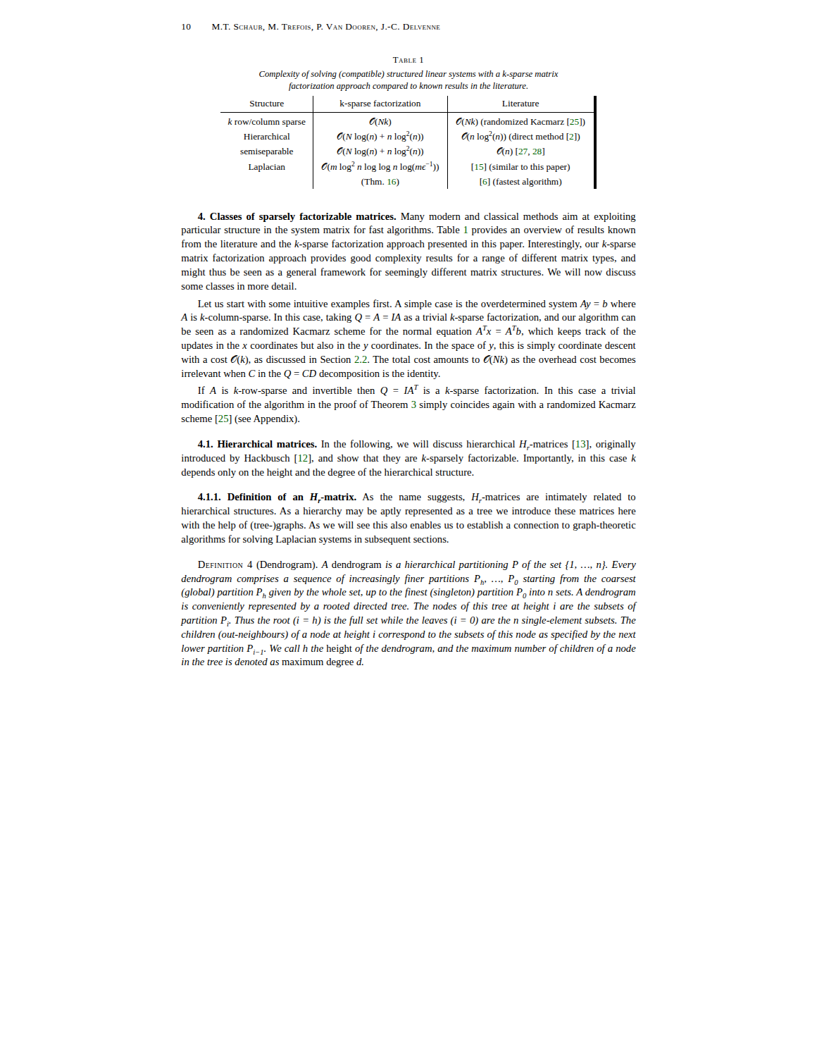10 M.T. Schaub, M. Trefois, P. Van Dooren, J.-C. Delvenne
Table 1 Complexity of solving (compatible) structured linear systems with a k-sparse matrix factorization approach compared to known results in the literature.
| Structure | k-sparse factorization | Literature |
| --- | --- | --- |
| k row/column sparse | 𝒪 ( Nk ) | 𝒪 ( Nk ) (randomized Kacmarz [ 25 ]) |
| Hierarchical | 𝒪 ( N log( n ) + n log 2 ( n )) | 𝒪 ( n log 2 ( n )) (direct method [ 2 ]) |
| semiseparable | 𝒪 ( N log( n ) + n log 2 ( n )) | 𝒪 ( n ) [ 27 , 28 ] |
| Laplacian | 𝒪 ( m log 2 n log log n log( mϵ −1 )) | [ 15 ] (similar to this paper) |
| | (Thm. 16 ) | [ 6 ] (fastest algorithm) |
4. Classes of sparsely factorizable matrices. Many modern and classical methods aim at exploiting particular structure in the system matrix for fast algorithms. Table 1 provides an overview of results known from the literature and the k-sparse factorization approach presented in this paper. Interestingly, our k-sparse matrix factorization approach provides good complexity results for a range of different matrix types, and might thus be seen as a general framework for seemingly different matrix structures. We will now discuss some classes in more detail.
Let us start with some intuitive examples first. A simple case is the overdetermined system Ay = b where A is k-column-sparse. In this case, taking Q = A = IA as a trivial k-sparse factorization, and our algorithm can be seen as a randomized Kacmarz scheme for the normal equation ATx = ATb, which keeps track of the updates in the x coordinates but also in the y coordinates. In the space of y, this is simply coordinate descent with a cost 𝒪(k), as discussed in Section 2.2. The total cost amounts to 𝒪(Nk) as the overhead cost becomes irrelevant when C in the Q = CD decomposition is the identity.
If A is k-row-sparse and invertible then Q = IAT is a k-sparse factorization. In this case a trivial modification of the algorithm in the proof of Theorem 3 simply coincides again with a randomized Kacmarz scheme [25] (see Appendix).
4.1. Hierarchical matrices. In the following, we will discuss hierarchical Hr-matrices [13], originally introduced by Hackbusch [12], and show that they are k-sparsely factorizable. Importantly, in this case k depends only on the height and the degree of the hierarchical structure.
4.1.1. Definition of an Hr-matrix. As the name suggests, Hr-matrices are intimately related to hierarchical structures. As a hierarchy may be aptly represented as a tree we introduce these matrices here with the help of (tree-)graphs. As we will see this also enables us to establish a connection to graph-theoretic algorithms for solving Laplacian systems in subsequent sections.
Definition 4 (Dendrogram). A dendrogram is a hierarchical partitioning P of the set {1, …, n}. Every dendrogram comprises a sequence of increasingly finer partitions Ph, …, P0 starting from the coarsest (global) partition Ph given by the whole set, up to the finest (singleton) partition P0 into n sets. A dendrogram is conveniently represented by a rooted directed tree. The nodes of this tree at height i are the subsets of partition Pi. Thus the root (i = h) is the full set while the leaves (i = 0) are the n single-element subsets. The children (out-neighbours) of a node at height i correspond to the subsets of this node as specified by the next lower partition Pi−1. We call h the height of the dendrogram, and the maximum number of children of a node in the tree is denoted as maximum degree d.